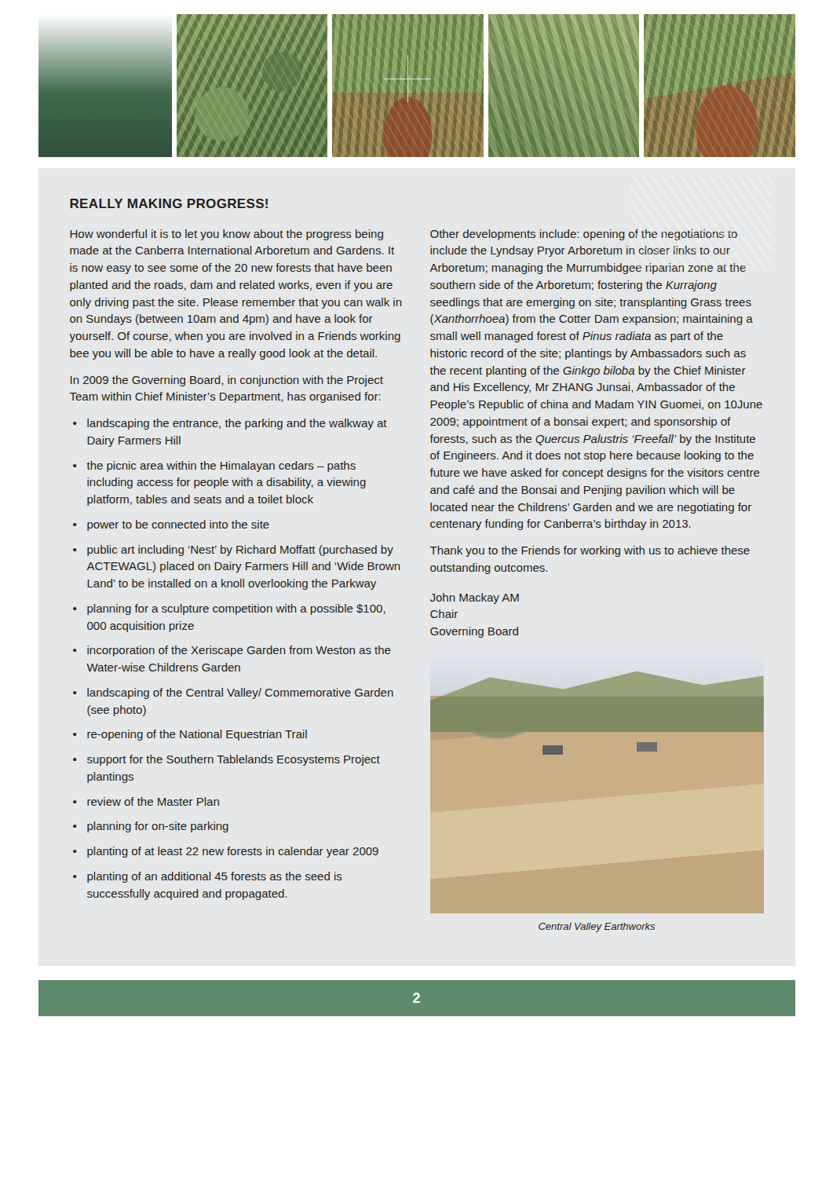Really Making Progress!
How wonderful it is to let you know about the progress being made at the Canberra International Arboretum and Gardens. It is now easy to see some of the 20 new forests that have been planted and the roads, dam and related works, even if you are only driving past the site. Please remember that you can walk in on Sundays (between 10am and 4pm) and have a look for yourself. Of course, when you are involved in a Friends working bee you will be able to have a really good look at the detail.
In 2009 the Governing Board, in conjunction with the Project Team within Chief Minister’s Department, has organised for:
landscaping the entrance, the parking and the walkway at Dairy Farmers Hill
the picnic area within the Himalayan cedars – paths including access for people with a disability, a viewing platform, tables and seats and a toilet block
power to be connected into the site
public art including ‘Nest’ by Richard Moffatt (purchased by ACTEWAGL) placed on Dairy Farmers Hill and ‘Wide Brown Land’ to be installed on a knoll overlooking the Parkway
planning for a sculpture competition with a possible $100, 000 acquisition prize
incorporation of the Xeriscape Garden from Weston as the Water-wise Childrens Garden
landscaping of the Central Valley/ Commemorative Garden (see photo)
re-opening of the National Equestrian Trail
support for the Southern Tablelands Ecosystems Project plantings
review of the Master Plan
planning for on-site parking
planting of at least 22 new forests in calendar year 2009
planting of an additional 45 forests as the seed is successfully acquired and propagated.
Other developments include: opening of the negotiations to include the Lyndsay Pryor Arboretum in closer links to our Arboretum; managing the Murrumbidgee riparian zone at the southern side of the Arboretum; fostering the Kurrajong seedlings that are emerging on site; transplanting Grass trees (Xanthorrhoea) from the Cotter Dam expansion; maintaining a small well managed forest of Pinus radiata as part of the historic record of the site; plantings by Ambassadors such as the recent planting of the Ginkgo biloba by the Chief Minister and His Excellency, Mr ZHANG Junsai, Ambassador of the People’s Republic of china and Madam YIN Guomei, on 10June 2009; appointment of a bonsai expert; and sponsorship of forests, such as the Quercus Palustris ‘Freefall’ by the Institute of Engineers. And it does not stop here because looking to the future we have asked for concept designs for the visitors centre and café and the Bonsai and Penjing pavilion which will be located near the Childrens’ Garden and we are negotiating for centenary funding for Canberra’s birthday in 2013.
Thank you to the Friends for working with us to achieve these outstanding outcomes.
John Mackay AM
Chair
Governing Board
Central Valley Earthworks
2